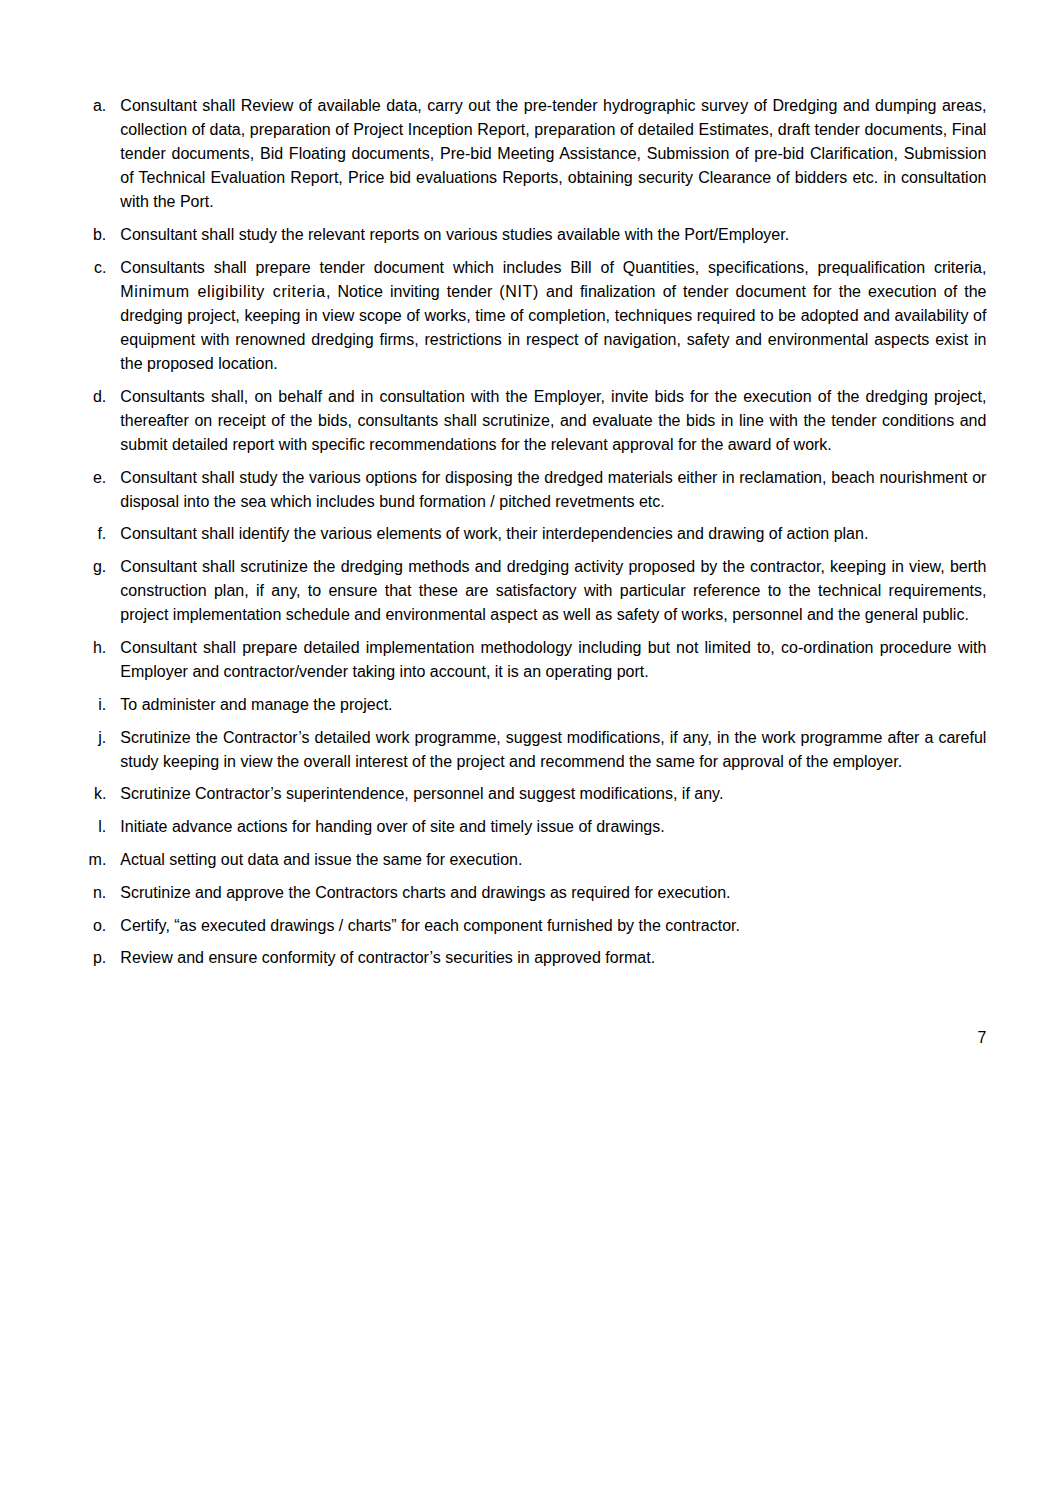Consultant shall Review of available data, carry out the pre-tender hydrographic survey of Dredging and dumping areas, collection of data, preparation of Project Inception Report, preparation of detailed Estimates, draft tender documents, Final tender documents, Bid Floating documents, Pre-bid Meeting Assistance, Submission of pre-bid Clarification, Submission of Technical Evaluation Report, Price bid evaluations Reports, obtaining security Clearance of bidders etc. in consultation with the Port.
Consultant shall study the relevant reports on various studies available with the Port/Employer.
Consultants shall prepare tender document which includes Bill of Quantities, specifications, prequalification criteria, Minimum eligibility criteria, Notice inviting tender (NIT) and finalization of tender document for the execution of the dredging project, keeping in view scope of works, time of completion, techniques required to be adopted and availability of equipment with renowned dredging firms, restrictions in respect of navigation, safety and environmental aspects exist in the proposed location.
Consultants shall, on behalf and in consultation with the Employer, invite bids for the execution of the dredging project, thereafter on receipt of the bids, consultants shall scrutinize, and evaluate the bids in line with the tender conditions and submit detailed report with specific recommendations for the relevant approval for the award of work.
Consultant shall study the various options for disposing the dredged materials either in reclamation, beach nourishment or disposal into the sea which includes bund formation / pitched revetments etc.
Consultant shall identify the various elements of work, their interdependencies and drawing of action plan.
Consultant shall scrutinize the dredging methods and dredging activity proposed by the contractor, keeping in view, berth construction plan, if any, to ensure that these are satisfactory with particular reference to the technical requirements, project implementation schedule and environmental aspect as well as safety of works, personnel and the general public.
Consultant shall prepare detailed implementation methodology including but not limited to, co-ordination procedure with Employer and contractor/vender taking into account, it is an operating port.
To administer and manage the project.
Scrutinize the Contractor’s detailed work programme, suggest modifications, if any, in the work programme after a careful study keeping in view the overall interest of the project and recommend the same for approval of the employer.
Scrutinize Contractor’s superintendence, personnel and suggest modifications, if any.
Initiate advance actions for handing over of site and timely issue of drawings.
Actual setting out data and issue the same for execution.
Scrutinize and approve the Contractors charts and drawings as required for execution.
Certify, “as executed drawings / charts” for each component furnished by the contractor.
Review and ensure conformity of contractor’s securities in approved format.
7